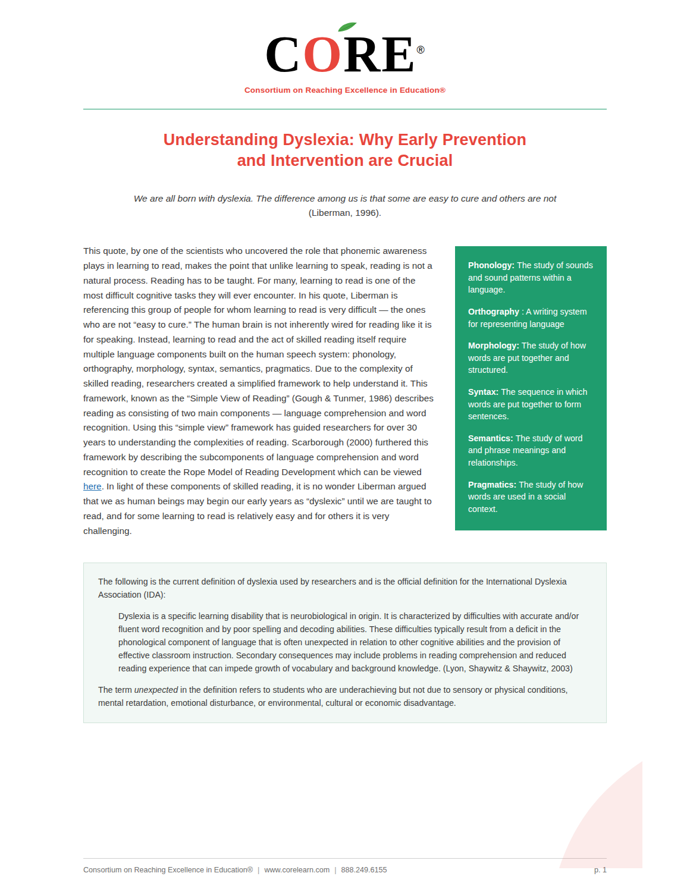CORE®
Consortium on Reaching Excellence in Education®
Understanding Dyslexia: Why Early Prevention
and Intervention are Crucial
We are all born with dyslexia. The difference among us is that some are easy to cure and others are not (Liberman, 1996).
This quote, by one of the scientists who uncovered the role that phonemic awareness plays in learning to read, makes the point that unlike learning to speak, reading is not a natural process. Reading has to be taught. For many, learning to read is one of the most difficult cognitive tasks they will ever encounter. In his quote, Liberman is referencing this group of people for whom learning to read is very difficult — the ones who are not “easy to cure.” The human brain is not inherently wired for reading like it is for speaking. Instead, learning to read and the act of skilled reading itself require multiple language components built on the human speech system: phonology, orthography, morphology, syntax, semantics, pragmatics. Due to the complexity of skilled reading, researchers created a simplified framework to help understand it. This framework, known as the “Simple View of Reading” (Gough & Tunmer, 1986) describes reading as consisting of two main components — language comprehension and word recognition. Using this “simple view” framework has guided researchers for over 30 years to understanding the complexities of reading. Scarborough (2000) furthered this framework by describing the subcomponents of language comprehension and word recognition to create the Rope Model of Reading Development which can be viewed here. In light of these components of skilled reading, it is no wonder Liberman argued that we as human beings may begin our early years as “dyslexic” until we are taught to read, and for some learning to read is relatively easy and for others it is very challenging.
Phonology:
The study of sounds and sound patterns within a language.
Orthography
: A writing system for representing language
Morphology:
The study of how words are put together and structured.
Syntax:
The sequence in which words are put together to form sentences.
Semantics:
The study of word and phrase meanings and relationships.
Pragmatics:
The study of how words are used in a social context.
The following is the current definition of dyslexia used by researchers and is the official definition for the International Dyslexia Association (IDA):
Dyslexia is a specific learning disability that is neurobiological in origin. It is characterized by difficulties with accurate and/or fluent word recognition and by poor spelling and decoding abilities. These difficulties typically result from a deficit in the phonological component of language that is often unexpected in relation to other cognitive abilities and the provision of effective classroom instruction. Secondary consequences may include problems in reading comprehension and reduced reading experience that can impede growth of vocabulary and background knowledge. (Lyon, Shaywitz & Shaywitz, 2003)
The term unexpected in the definition refers to students who are underachieving but not due to sensory or physical conditions, mental retardation, emotional disturbance, or environmental, cultural or economic disadvantage.
Consortium on Reaching Excellence in Education®|www.corelearn.com|888.249.6155
p. 1